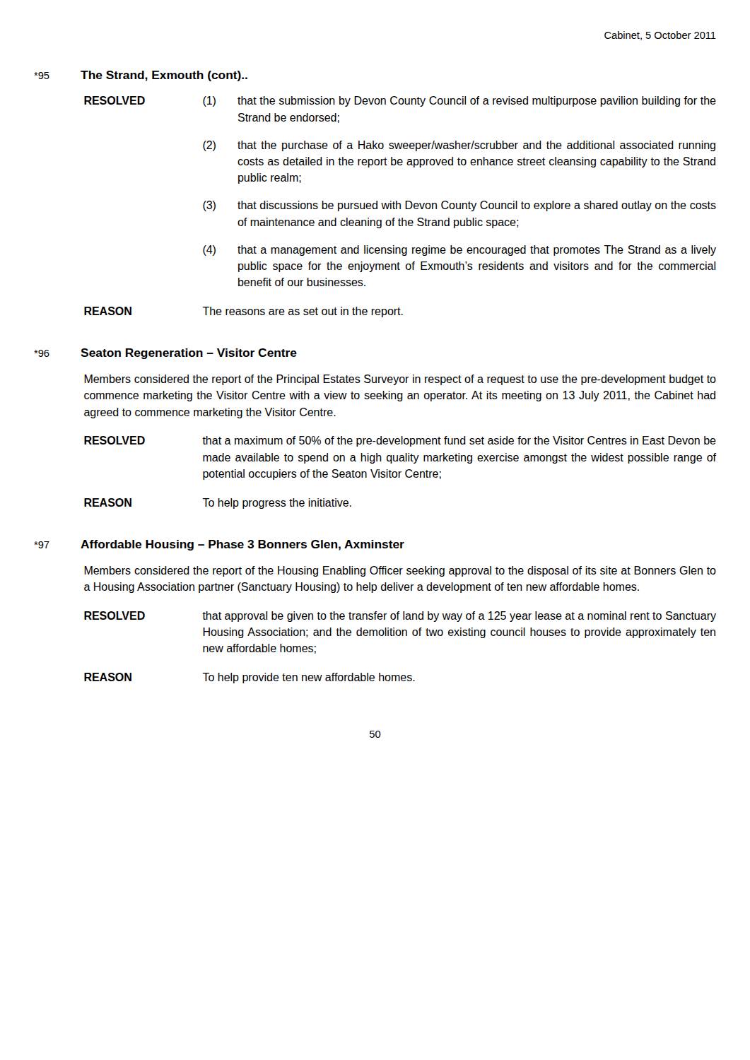Cabinet, 5 October 2011
*95
The Strand, Exmouth (cont)..
RESOLVED
(1) that the submission by Devon County Council of a revised multipurpose pavilion building for the Strand be endorsed;
(2) that the purchase of a Hako sweeper/washer/scrubber and the additional associated running costs as detailed in the report be approved to enhance street cleansing capability to the Strand public realm;
(3) that discussions be pursued with Devon County Council to explore a shared outlay on the costs of maintenance and cleaning of the Strand public space;
(4) that a management and licensing regime be encouraged that promotes The Strand as a lively public space for the enjoyment of Exmouth’s residents and visitors and for the commercial benefit of our businesses.
REASON
The reasons are as set out in the report.
*96
Seaton Regeneration – Visitor Centre
Members considered the report of the Principal Estates Surveyor in respect of a request to use the pre-development budget to commence marketing the Visitor Centre with a view to seeking an operator. At its meeting on 13 July 2011, the Cabinet had agreed to commence marketing the Visitor Centre.
RESOLVED
that a maximum of 50% of the pre-development fund set aside for the Visitor Centres in East Devon be made available to spend on a high quality marketing exercise amongst the widest possible range of potential occupiers of the Seaton Visitor Centre;
REASON
To help progress the initiative.
*97
Affordable Housing – Phase 3 Bonners Glen, Axminster
Members considered the report of the Housing Enabling Officer seeking approval to the disposal of its site at Bonners Glen to a Housing Association partner (Sanctuary Housing) to help deliver a development of ten new affordable homes.
RESOLVED
that approval be given to the transfer of land by way of a 125 year lease at a nominal rent to Sanctuary Housing Association; and the demolition of two existing council houses to provide approximately ten new affordable homes;
REASON
To help provide ten new affordable homes.
50